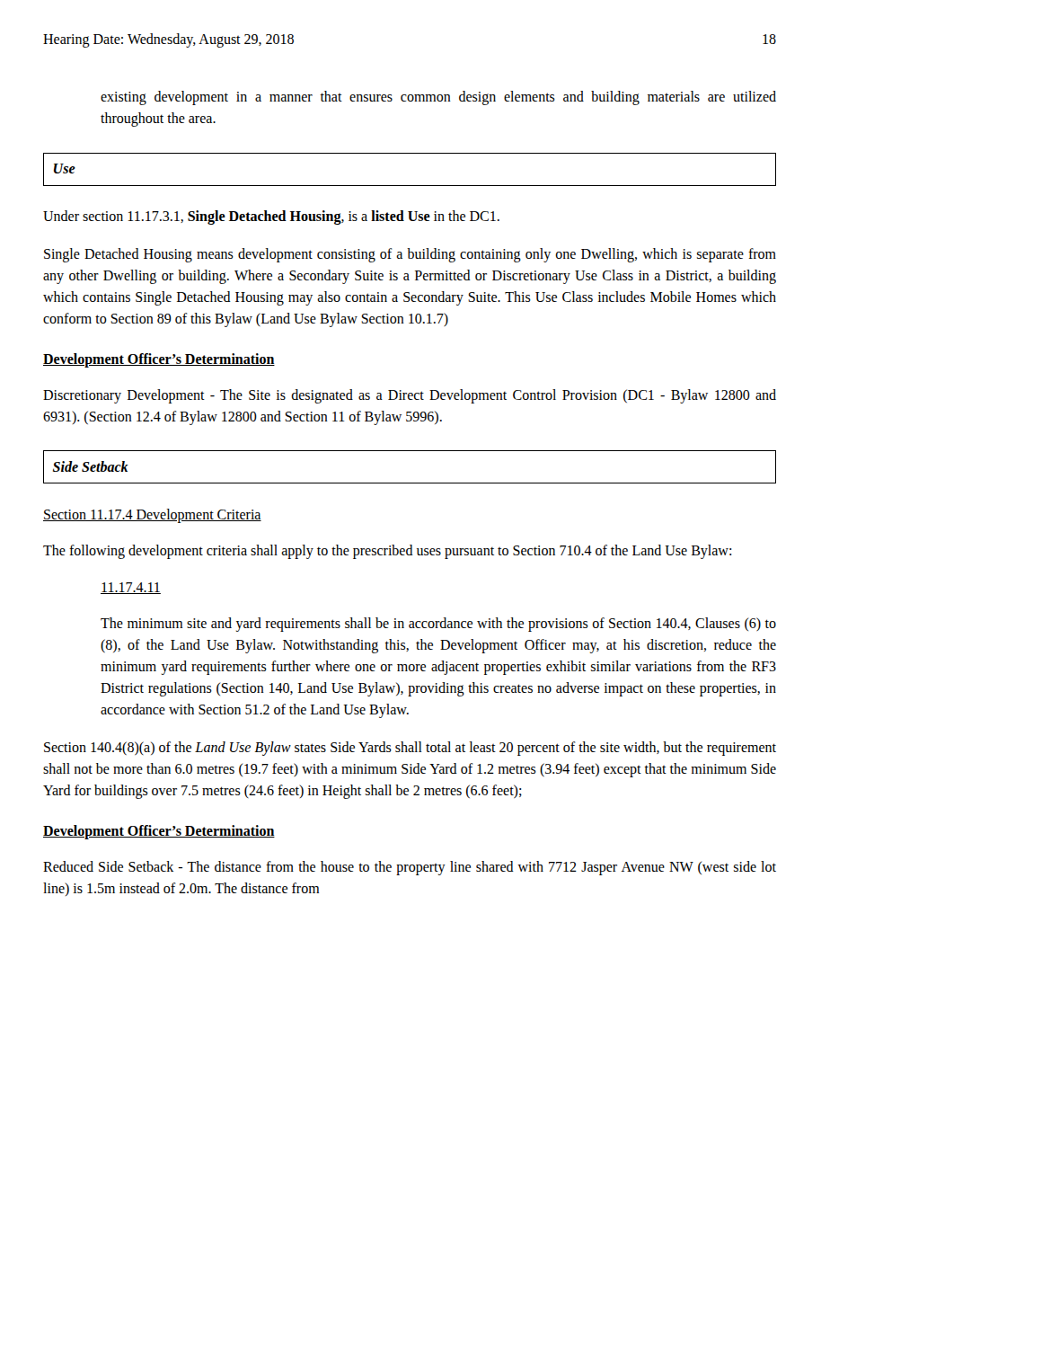Hearing Date: Wednesday, August 29, 2018 18
existing development in a manner that ensures common design elements and building materials are utilized throughout the area.
Use
Under section 11.17.3.1, Single Detached Housing, is a listed Use in the DC1.
Single Detached Housing means development consisting of a building containing only one Dwelling, which is separate from any other Dwelling or building. Where a Secondary Suite is a Permitted or Discretionary Use Class in a District, a building which contains Single Detached Housing may also contain a Secondary Suite. This Use Class includes Mobile Homes which conform to Section 89 of this Bylaw (Land Use Bylaw Section 10.1.7)
Development Officer’s Determination
Discretionary Development - The Site is designated as a Direct Development Control Provision (DC1 - Bylaw 12800 and 6931). (Section 12.4 of Bylaw 12800 and Section 11 of Bylaw 5996).
Side Setback
Section 11.17.4 Development Criteria
The following development criteria shall apply to the prescribed uses pursuant to Section 710.4 of the Land Use Bylaw:
11.17.4.11
The minimum site and yard requirements shall be in accordance with the provisions of Section 140.4, Clauses (6) to (8), of the Land Use Bylaw. Notwithstanding this, the Development Officer may, at his discretion, reduce the minimum yard requirements further where one or more adjacent properties exhibit similar variations from the RF3 District regulations (Section 140, Land Use Bylaw), providing this creates no adverse impact on these properties, in accordance with Section 51.2 of the Land Use Bylaw.
Section 140.4(8)(a) of the Land Use Bylaw states Side Yards shall total at least 20 percent of the site width, but the requirement shall not be more than 6.0 metres (19.7 feet) with a minimum Side Yard of 1.2 metres (3.94 feet) except that the minimum Side Yard for buildings over 7.5 metres (24.6 feet) in Height shall be 2 metres (6.6 feet);
Development Officer’s Determination
Reduced Side Setback - The distance from the house to the property line shared with 7712 Jasper Avenue NW (west side lot line) is 1.5m instead of 2.0m. The distance from